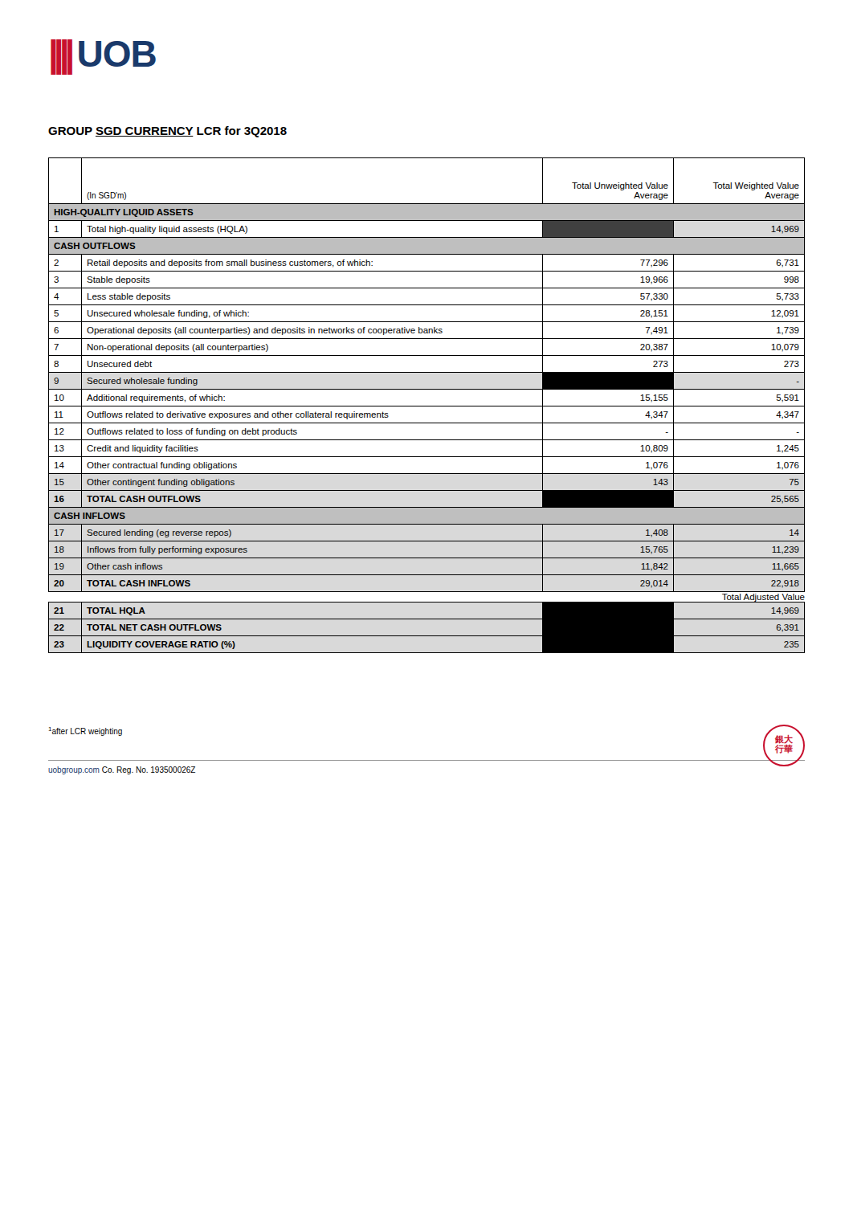||||UOB
GROUP SGD CURRENCY LCR for 3Q2018
| | (In SGD'm) | Total Unweighted Value Average | Total Weighted Value Average |
| --- | --- | --- | --- |
| HIGH-QUALITY LIQUID ASSETS |
| 1 | Total high-quality liquid assests (HQLA) | | 14,969 |
| CASH OUTFLOWS |
| 2 | Retail deposits and deposits from small business customers, of which: | 77,296 | 6,731 |
| 3 | Stable deposits | 19,966 | 998 |
| 4 | Less stable deposits | 57,330 | 5,733 |
| 5 | Unsecured wholesale funding, of which: | 28,151 | 12,091 |
| 6 | Operational deposits (all counterparties) and deposits in networks of cooperative banks | 7,491 | 1,739 |
| 7 | Non-operational deposits (all counterparties) | 20,387 | 10,079 |
| 8 | Unsecured debt | 273 | 273 |
| 9 | Secured wholesale funding | | - |
| 10 | Additional requirements, of which: | 15,155 | 5,591 |
| 11 | Outflows related to derivative exposures and other collateral requirements | 4,347 | 4,347 |
| 12 | Outflows related to loss of funding on debt products | - | - |
| 13 | Credit and liquidity facilities | 10,809 | 1,245 |
| 14 | Other contractual funding obligations | 1,076 | 1,076 |
| 15 | Other contingent funding obligations | 143 | 75 |
| 16 | TOTAL CASH OUTFLOWS | | 25,565 |
| CASH INFLOWS |
| 17 | Secured lending (eg reverse repos) | 1,408 | 14 |
| 18 | Inflows from fully performing exposures | 15,765 | 11,239 |
| 19 | Other cash inflows | 11,842 | 11,665 |
| 20 | TOTAL CASH INFLOWS | 29,014 | 22,918 |
| | | | Total Adjusted Value |
| 21 | TOTAL HQLA | | 14,969 |
| 22 | TOTAL NET CASH OUTFLOWS | | 6,391 |
| 23 | LIQUIDITY COVERAGE RATIO (%) | | 235 |
1after LCR weighting
uobgroup.com Co. Reg. No. 193500026Z
銀大
行華